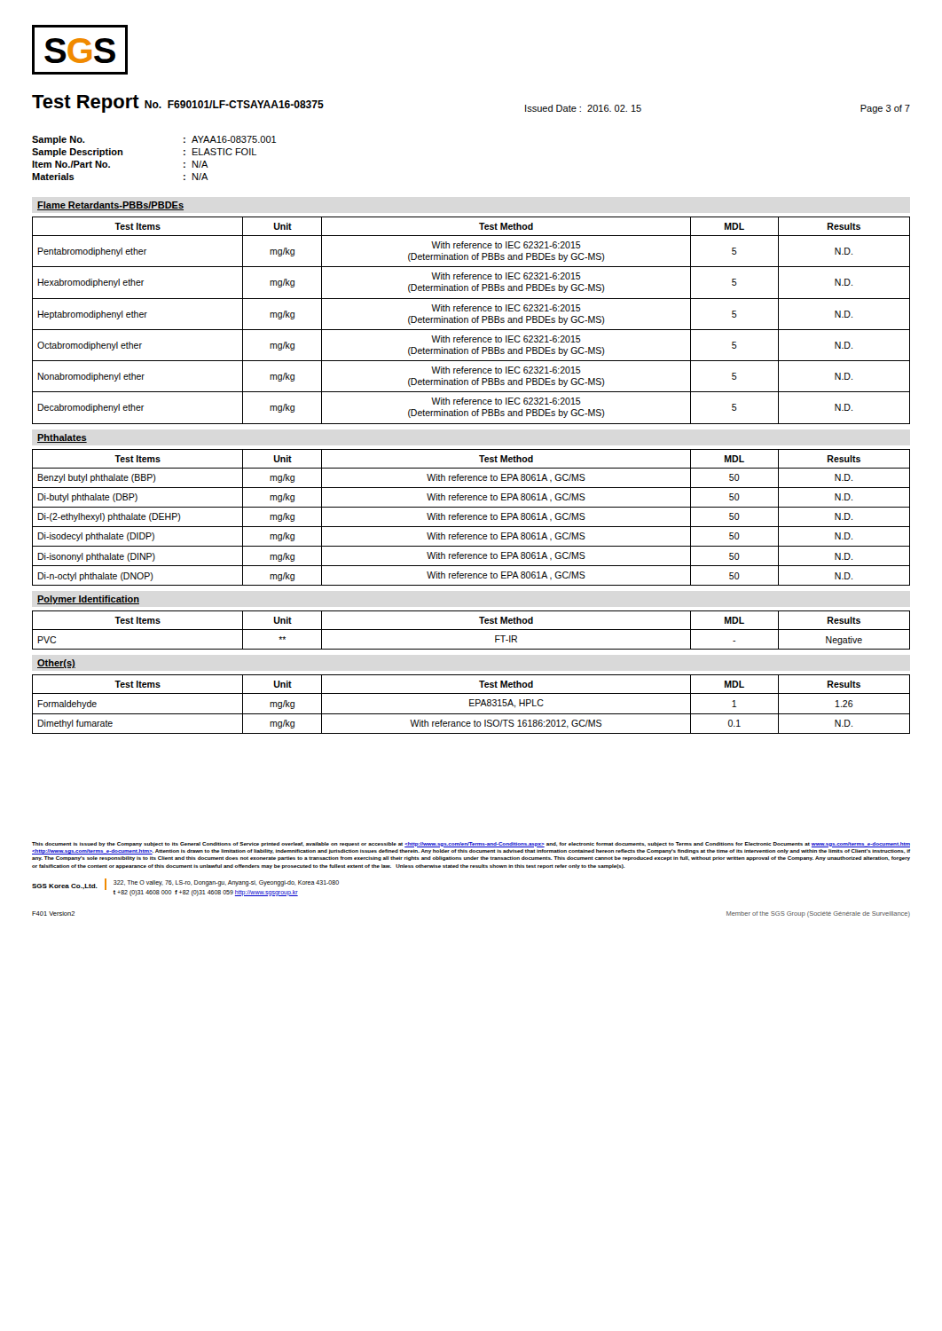SGS
Test Report No. F690101/LF-CTSAYAA16-08375
Issued Date : 2016. 02. 15
Page 3 of 7
| Sample No. | : | AYAA16-08375.001 |
| Sample Description | : | ELASTIC FOIL |
| Item No./Part No. | : | N/A |
| Materials | : | N/A |
Flame Retardants-PBBs/PBDEs
| Test Items | Unit | Test Method | MDL | Results |
| --- | --- | --- | --- | --- |
| Pentabromodiphenyl ether | mg/kg | With reference to IEC 62321-6:2015 (Determination of PBBs and PBDEs by GC-MS) | 5 | N.D. |
| Hexabromodiphenyl ether | mg/kg | With reference to IEC 62321-6:2015 (Determination of PBBs and PBDEs by GC-MS) | 5 | N.D. |
| Heptabromodiphenyl ether | mg/kg | With reference to IEC 62321-6:2015 (Determination of PBBs and PBDEs by GC-MS) | 5 | N.D. |
| Octabromodiphenyl ether | mg/kg | With reference to IEC 62321-6:2015 (Determination of PBBs and PBDEs by GC-MS) | 5 | N.D. |
| Nonabromodiphenyl ether | mg/kg | With reference to IEC 62321-6:2015 (Determination of PBBs and PBDEs by GC-MS) | 5 | N.D. |
| Decabromodiphenyl ether | mg/kg | With reference to IEC 62321-6:2015 (Determination of PBBs and PBDEs by GC-MS) | 5 | N.D. |
Phthalates
| Test Items | Unit | Test Method | MDL | Results |
| --- | --- | --- | --- | --- |
| Benzyl butyl phthalate (BBP) | mg/kg | With reference to EPA 8061A , GC/MS | 50 | N.D. |
| Di-butyl phthalate (DBP) | mg/kg | With reference to EPA 8061A , GC/MS | 50 | N.D. |
| Di-(2-ethylhexyl) phthalate (DEHP) | mg/kg | With reference to EPA 8061A , GC/MS | 50 | N.D. |
| Di-isodecyl phthalate (DIDP) | mg/kg | With reference to EPA 8061A , GC/MS | 50 | N.D. |
| Di-isononyl phthalate (DINP) | mg/kg | With reference to EPA 8061A , GC/MS | 50 | N.D. |
| Di-n-octyl phthalate (DNOP) | mg/kg | With reference to EPA 8061A , GC/MS | 50 | N.D. |
Polymer Identification
| Test Items | Unit | Test Method | MDL | Results |
| --- | --- | --- | --- | --- |
| PVC | ** | FT-IR | - | Negative |
Other(s)
| Test Items | Unit | Test Method | MDL | Results |
| --- | --- | --- | --- | --- |
| Formaldehyde | mg/kg | EPA8315A, HPLC | 1 | 1.26 |
| Dimethyl fumarate | mg/kg | With referance to ISO/TS 16186:2012, GC/MS | 0.1 | N.D. |
This document is issued by the Company subject to its General Conditions of Service printed overleaf, available on request or accessible at <http://www.sgs.com/en/Terms-and-Conditions.aspx> and, for electronic format documents, subject to Terms and Conditions for Electronic Documents at www.sgs.com/terms_e-document.htm <http://www.sgs.com/terms_e-document.htm>. Attention is drawn to the limitation of liability, indemnification and jurisdiction issues defined therein. Any holder of this document is advised that information contained hereon reflects the Company's findings at the time of its intervention only and within the limits of Client's instructions, if any. The Company's sole responsibility is to its Client and this document does not exonerate parties to a transaction from exercising all their rights and obligations under the transaction documents. This document cannot be reproduced except in full, without prior written approval of the Company. Any unauthorized alteration, forgery or falsification of the content or appearance of this document is unlawful and offenders may be prosecuted to the fullest extent of the law. Unless otherwise stated the results shown in this test report refer only to the sample(s).
SGS Korea Co.,Ltd.
322, The O valley, 76, LS-ro, Dongan-gu, Anyang-si, Gyeonggi-do, Korea 431-080
t +82 (0)31 4608 000 f +82 (0)31 4608 059 http://www.sgsgroup.kr
F401 Version2
Member of the SGS Group (Société Générale de Surveillance)